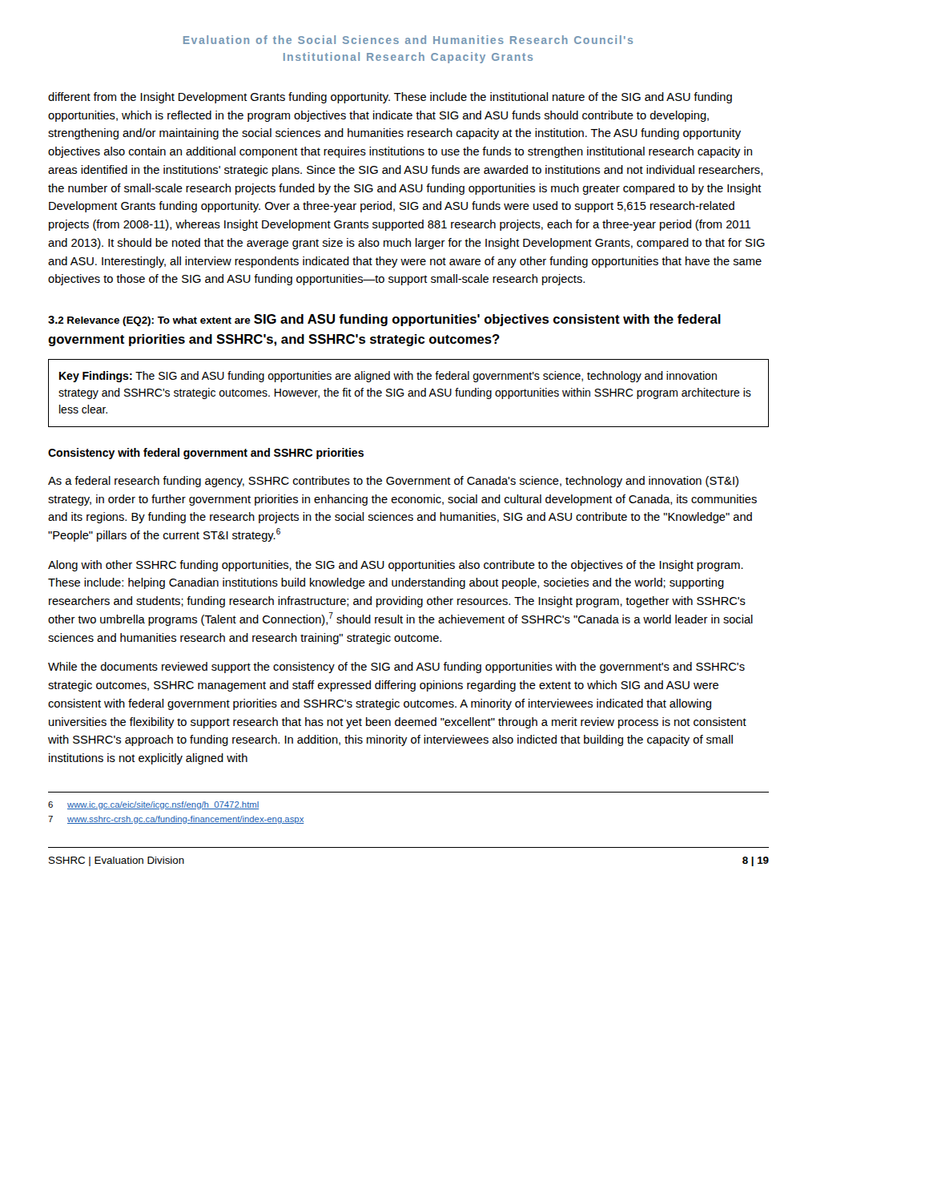Evaluation of the Social Sciences and Humanities Research Council's
Institutional Research Capacity Grants
different from the Insight Development Grants funding opportunity. These include the institutional nature of the SIG and ASU funding opportunities, which is reflected in the program objectives that indicate that SIG and ASU funds should contribute to developing, strengthening and/or maintaining the social sciences and humanities research capacity at the institution. The ASU funding opportunity objectives also contain an additional component that requires institutions to use the funds to strengthen institutional research capacity in areas identified in the institutions' strategic plans. Since the SIG and ASU funds are awarded to institutions and not individual researchers, the number of small-scale research projects funded by the SIG and ASU funding opportunities is much greater compared to by the Insight Development Grants funding opportunity. Over a three-year period, SIG and ASU funds were used to support 5,615 research-related projects (from 2008-11), whereas Insight Development Grants supported 881 research projects, each for a three-year period (from 2011 and 2013). It should be noted that the average grant size is also much larger for the Insight Development Grants, compared to that for SIG and ASU. Interestingly, all interview respondents indicated that they were not aware of any other funding opportunities that have the same objectives to those of the SIG and ASU funding opportunities—to support small-scale research projects.
3. 2 Relevance (EQ2): To what extent are SIG and ASU funding opportunities' objectives consistent with the federal government priorities and SSHRC's, and SSHRC's strategic outcomes?
Key Findings: The SIG and ASU funding opportunities are aligned with the federal government's science, technology and innovation strategy and SSHRC's strategic outcomes. However, the fit of the SIG and ASU funding opportunities within SSHRC program architecture is less clear.
Consistency with federal government and SSHRC priorities
As a federal research funding agency, SSHRC contributes to the Government of Canada's science, technology and innovation (ST&I) strategy, in order to further government priorities in enhancing the economic, social and cultural development of Canada, its communities and its regions. By funding the research projects in the social sciences and humanities, SIG and ASU contribute to the "Knowledge" and "People" pillars of the current ST&I strategy.6
Along with other SSHRC funding opportunities, the SIG and ASU opportunities also contribute to the objectives of the Insight program. These include: helping Canadian institutions build knowledge and understanding about people, societies and the world; supporting researchers and students; funding research infrastructure; and providing other resources. The Insight program, together with SSHRC's other two umbrella programs (Talent and Connection),7 should result in the achievement of SSHRC's "Canada is a world leader in social sciences and humanities research and research training" strategic outcome.
While the documents reviewed support the consistency of the SIG and ASU funding opportunities with the government's and SSHRC's strategic outcomes, SSHRC management and staff expressed differing opinions regarding the extent to which SIG and ASU were consistent with federal government priorities and SSHRC's strategic outcomes. A minority of interviewees indicated that allowing universities the flexibility to support research that has not yet been deemed "excellent" through a merit review process is not consistent with SSHRC's approach to funding research. In addition, this minority of interviewees also indicted that building the capacity of small institutions is not explicitly aligned with
6 www.ic.gc.ca/eic/site/icgc.nsf/eng/h_07472.html
7 www.sshrc-crsh.gc.ca/funding-financement/index-eng.aspx
SSHRC | Evaluation Division 8 | 19